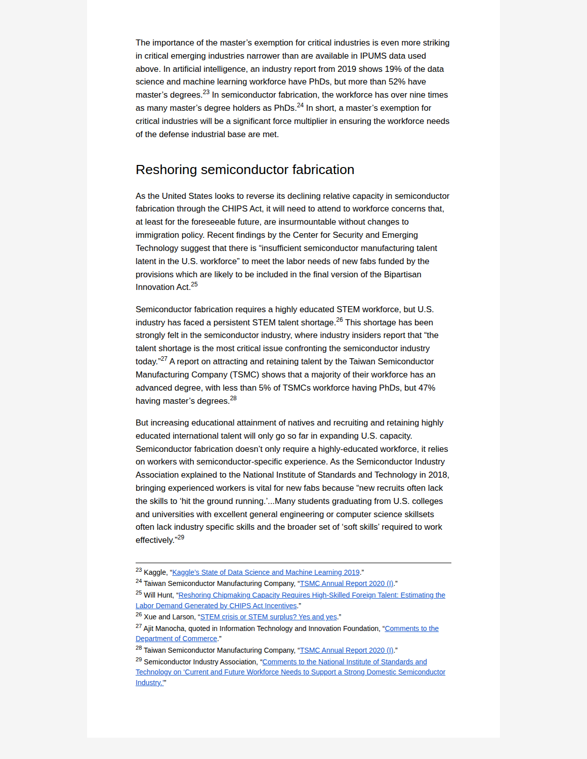The importance of the master’s exemption for critical industries is even more striking in critical emerging industries narrower than are available in IPUMS data used above. In artificial intelligence, an industry report from 2019 shows 19% of the data science and machine learning workforce have PhDs, but more than 52% have master’s degrees.23 In semiconductor fabrication, the workforce has over nine times as many master’s degree holders as PhDs.24 In short, a master’s exemption for critical industries will be a significant force multiplier in ensuring the workforce needs of the defense industrial base are met.
Reshoring semiconductor fabrication
As the United States looks to reverse its declining relative capacity in semiconductor fabrication through the CHIPS Act, it will need to attend to workforce concerns that, at least for the foreseeable future, are insurmountable without changes to immigration policy. Recent findings by the Center for Security and Emerging Technology suggest that there is “insufficient semiconductor manufacturing talent latent in the U.S. workforce” to meet the labor needs of new fabs funded by the provisions which are likely to be included in the final version of the Bipartisan Innovation Act.25
Semiconductor fabrication requires a highly educated STEM workforce, but U.S. industry has faced a persistent STEM talent shortage.26 This shortage has been strongly felt in the semiconductor industry, where industry insiders report that “the talent shortage is the most critical issue confronting the semiconductor industry today.”27 A report on attracting and retaining talent by the Taiwan Semiconductor Manufacturing Company (TSMC) shows that a majority of their workforce has an advanced degree, with less than 5% of TSMCs workforce having PhDs, but 47% having master’s degrees.28
But increasing educational attainment of natives and recruiting and retaining highly educated international talent will only go so far in expanding U.S. capacity. Semiconductor fabrication doesn’t only require a highly-educated workforce, it relies on workers with semiconductor-specific experience. As the Semiconductor Industry Association explained to the National Institute of Standards and Technology in 2018, bringing experienced workers is vital for new fabs because “new recruits often lack the skills to ‘hit the ground running.’...Many students graduating from U.S. colleges and universities with excellent general engineering or computer science skillsets often lack industry specific skills and the broader set of ‘soft skills’ required to work effectively.”29
23 Kaggle, “Kaggle’s State of Data Science and Machine Learning 2019.”
24 Taiwan Semiconductor Manufacturing Company, “TSMC Annual Report 2020 (I).”
25 Will Hunt, “Reshoring Chipmaking Capacity Requires High-Skilled Foreign Talent: Estimating the Labor Demand Generated by CHIPS Act Incentives.”
26 Xue and Larson, “STEM crisis or STEM surplus? Yes and yes.”
27 Ajit Manocha, quoted in Information Technology and Innovation Foundation, “Comments to the Department of Commerce.”
28 Taiwan Semiconductor Manufacturing Company, “TSMC Annual Report 2020 (I).”
29 Semiconductor Industry Association, “Comments to the National Institute of Standards and Technology on ‘Current and Future Workforce Needs to Support a Strong Domestic Semiconductor Industry.’”